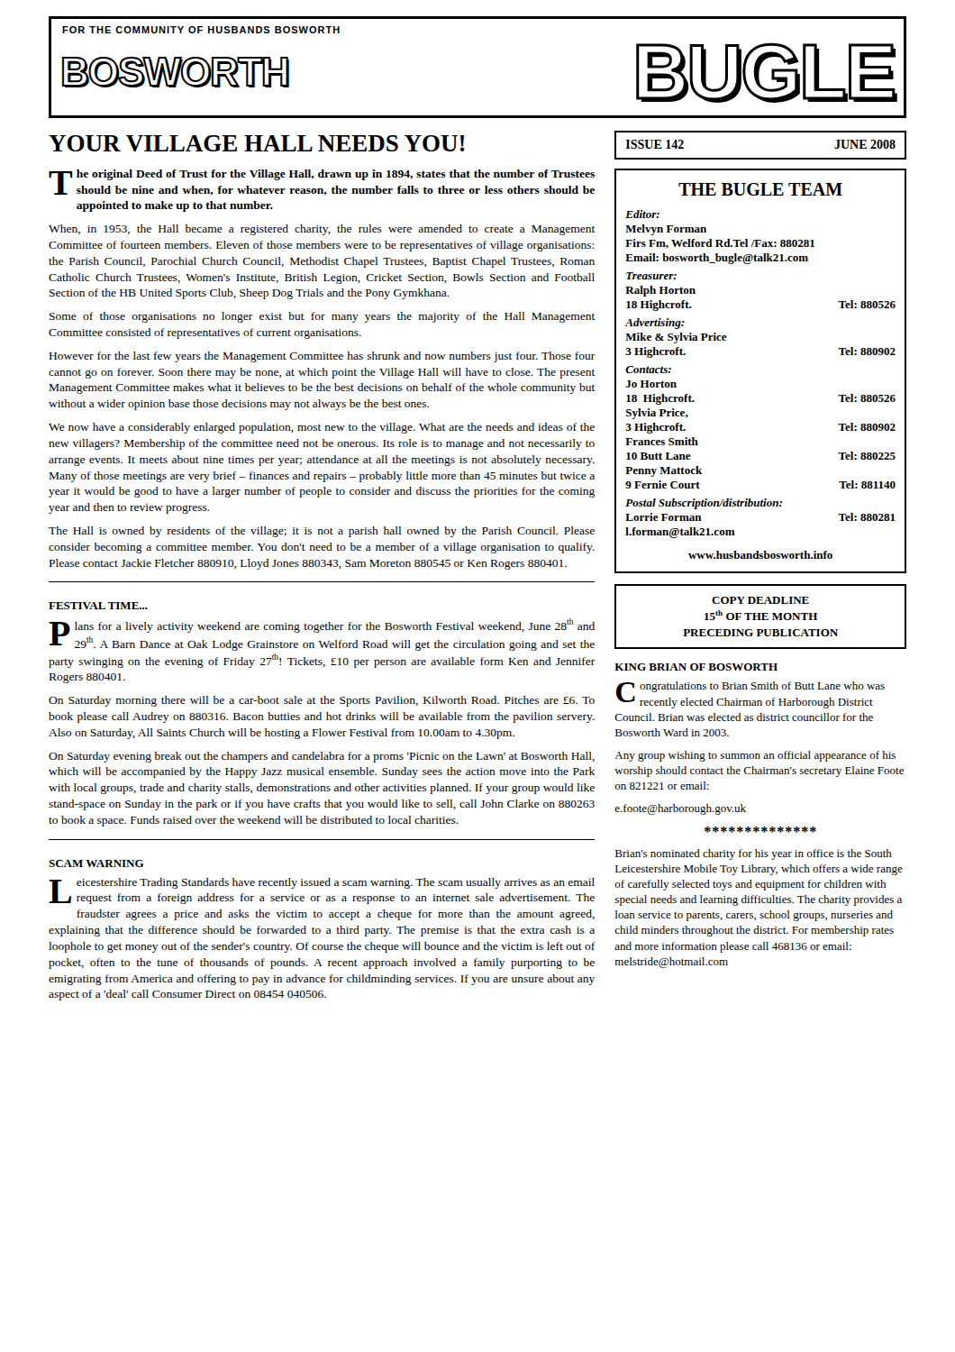For the community of Husbands Bosworth
BOSWORTH
BUGLE
YOUR VILLAGE HALL NEEDS YOU!
The original Deed of Trust for the Village Hall, drawn up in 1894, states that the number of Trustees should be nine and when, for whatever reason, the number falls to three or less others should be appointed to make up to that number.
When, in 1953, the Hall became a registered charity, the rules were amended to create a Management Committee of fourteen members. Eleven of those members were to be representatives of village organisations: the Parish Council, Parochial Church Council, Methodist Chapel Trustees, Baptist Chapel Trustees, Roman Catholic Church Trustees, Women's Institute, British Legion, Cricket Section, Bowls Section and Football Section of the HB United Sports Club, Sheep Dog Trials and the Pony Gymkhana.
Some of those organisations no longer exist but for many years the majority of the Hall Management Committee consisted of representatives of current organisations.
However for the last few years the Management Committee has shrunk and now numbers just four. Those four cannot go on forever. Soon there may be none, at which point the Village Hall will have to close. The present Management Committee makes what it believes to be the best decisions on behalf of the whole community but without a wider opinion base those decisions may not always be the best ones.
We now have a considerably enlarged population, most new to the village. What are the needs and ideas of the new villagers? Membership of the committee need not be onerous. Its role is to manage and not necessarily to arrange events. It meets about nine times per year; attendance at all the meetings is not absolutely necessary. Many of those meetings are very brief – finances and repairs – probably little more than 45 minutes but twice a year it would be good to have a larger number of people to consider and discuss the priorities for the coming year and then to review progress.
The Hall is owned by residents of the village; it is not a parish hall owned by the Parish Council. Please consider becoming a committee member. You don't need to be a member of a village organisation to qualify. Please contact Jackie Fletcher 880910, Lloyd Jones 880343, Sam Moreton 880545 or Ken Rogers 880401.
Festival time...
Plans for a lively activity weekend are coming together for the Bosworth Festival weekend, June 28th and 29th. A Barn Dance at Oak Lodge Grainstore on Welford Road will get the circulation going and set the party swinging on the evening of Friday 27th! Tickets, £10 per person are available form Ken and Jennifer Rogers 880401.
On Saturday morning there will be a car-boot sale at the Sports Pavilion, Kilworth Road. Pitches are £6. To book please call Audrey on 880316. Bacon butties and hot drinks will be available from the pavilion servery. Also on Saturday, All Saints Church will be hosting a Flower Festival from 10.00am to 4.30pm.
On Saturday evening break out the champers and candelabra for a proms 'Picnic on the Lawn' at Bosworth Hall, which will be accompanied by the Happy Jazz musical ensemble. Sunday sees the action move into the Park with local groups, trade and charity stalls, demonstrations and other activities planned. If your group would like stand-space on Sunday in the park or if you have crafts that you would like to sell, call John Clarke on 880263 to book a space. Funds raised over the weekend will be distributed to local charities.
Scam warning
Leicestershire Trading Standards have recently issued a scam warning. The scam usually arrives as an email request from a foreign address for a service or as a response to an internet sale advertisement. The fraudster agrees a price and asks the victim to accept a cheque for more than the amount agreed, explaining that the difference should be forwarded to a third party. The premise is that the extra cash is a loophole to get money out of the sender's country. Of course the cheque will bounce and the victim is left out of pocket, often to the tune of thousands of pounds. A recent approach involved a family purporting to be emigrating from America and offering to pay in advance for childminding services. If you are unsure about any aspect of a 'deal' call Consumer Direct on 08454 040506.
ISSUE 142 JUNE 2008
THE BUGLE TEAM
Editor:
Melvyn Forman
Firs Fm, Welford Rd.Tel /Fax: 880281
Email: bosworth_bugle@talk21.com
Treasurer:
Ralph Horton
18 Highcroft. Tel: 880526
Advertising:
Mike & Sylvia Price
3 Highcroft. Tel: 880902
Contacts:
Jo Horton
18 Highcroft. Tel: 880526
Sylvia Price,
3 Highcroft. Tel: 880902
Frances Smith
10 Butt Lane Tel: 880225
Penny Mattock
9 Fernie Court Tel: 881140
Postal Subscription/distribution:
Lorrie Forman Tel: 880281
l.forman@talk21.com
www.husbandsbosworth.info
COPY DEADLINE
15th OF THE MONTH
PRECEDING PUBLICATION
King Brian of Bosworth
Congratulations to Brian Smith of Butt Lane who was recently elected Chairman of Harborough District Council. Brian was elected as district councillor for the Bosworth Ward in 2003.
Any group wishing to summon an official appearance of his worship should contact the Chairman's secretary Elaine Foote on 821221 or email:
e.foote@harborough.gov.uk
**************
Brian's nominated charity for his year in office is the South Leicestershire Mobile Toy Library, which offers a wide range of carefully selected toys and equipment for children with special needs and learning difficulties. The charity provides a loan service to parents, carers, school groups, nurseries and child minders throughout the district. For membership rates and more information please call 468136 or email: melstride@hotmail.com